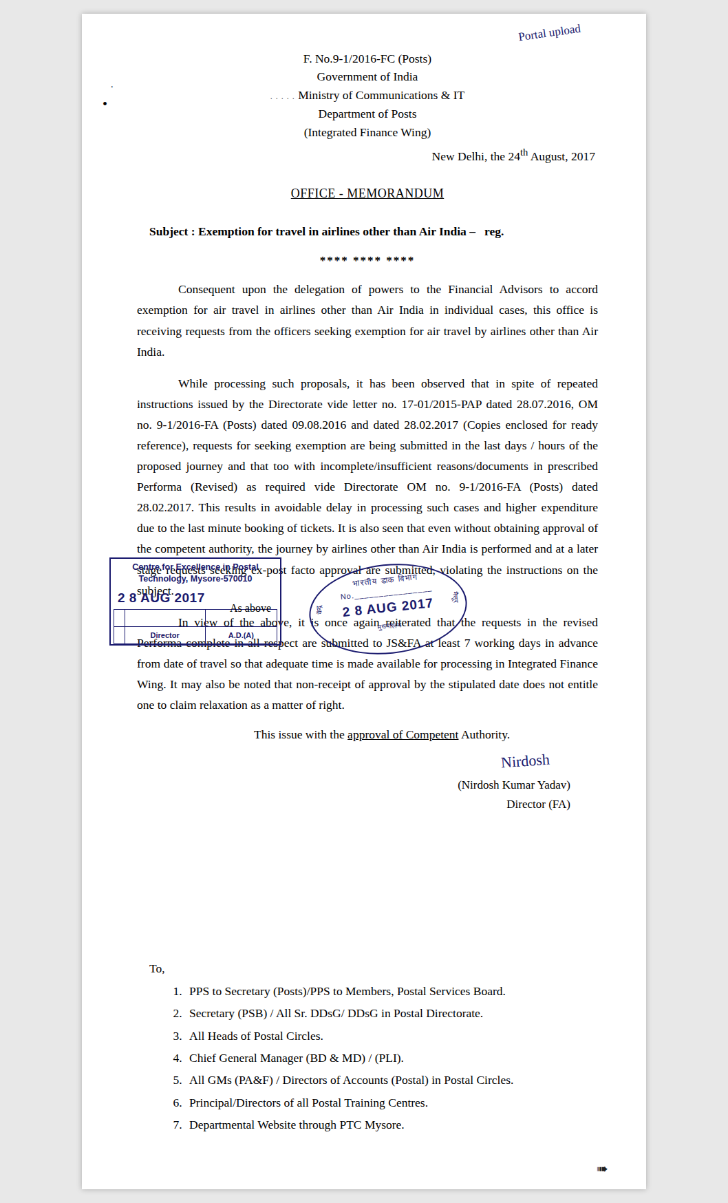Portal upload
.
•
F. No.9-1/2016-FC (Posts)
Government of India
. . . . . Ministry of Communications & IT
Department of Posts
(Integrated Finance Wing)
New Delhi, the 24th August, 2017
OFFICE - MEMORANDUM
Subject : Exemption for travel in airlines other than Air India – reg.
**** **** ****
Consequent upon the delegation of powers to the Financial Advisors to accord exemption for air travel in airlines other than Air India in individual cases, this office is receiving requests from the officers seeking exemption for air travel by airlines other than Air India.
While processing such proposals, it has been observed that in spite of repeated instructions issued by the Directorate vide letter no. 17-01/2015-PAP dated 28.07.2016, OM no. 9-1/2016-FA (Posts) dated 09.08.2016 and dated 28.02.2017 (Copies enclosed for ready reference), requests for seeking exemption are being submitted in the last days / hours of the proposed journey and that too with incomplete/insufficient reasons/documents in prescribed Performa (Revised) as required vide Directorate OM no. 9-1/2016-FA (Posts) dated 28.02.2017. This results in avoidable delay in processing such cases and higher expenditure due to the last minute booking of tickets. It is also seen that even without obtaining approval of the competent authority, the journey by airlines other than Air India is performed and at a later stage requests seeking ex-post facto approval are submitted, violating the instructions on the subject.
In view of the above, it is once again reiterated that the requests in the revised Performa complete in all respect are submitted to JS&FA at least 7 working days in advance from date of travel so that adequate time is made available for processing in Integrated Finance Wing. It may also be noted that non-receipt of approval by the stipulated date does not entitle one to claim relaxation as a matter of right.
This issue with the approval of Competent Authority.
Centre for Excellence in Postal
Technology, Mysore-570010
2 8 AUG 2017
| | Director | A.D.(A) |
भारतीय डाक विभाग
No.________________
2 8 AUG 2017
मुख्यालय
केंद्र
मैसूर
As above
Nirdosh
(Nirdosh Kumar Yadav)
Director (FA)
To,
PPS to Secretary (Posts)/PPS to Members, Postal Services Board.
Secretary (PSB) / All Sr. DDsG/ DDsG in Postal Directorate.
All Heads of Postal Circles.
Chief General Manager (BD & MD) / (PLI).
All GMs (PA&F) / Directors of Accounts (Postal) in Postal Circles.
Principal/Directors of all Postal Training Centres.
Departmental Website through PTC Mysore.
➠